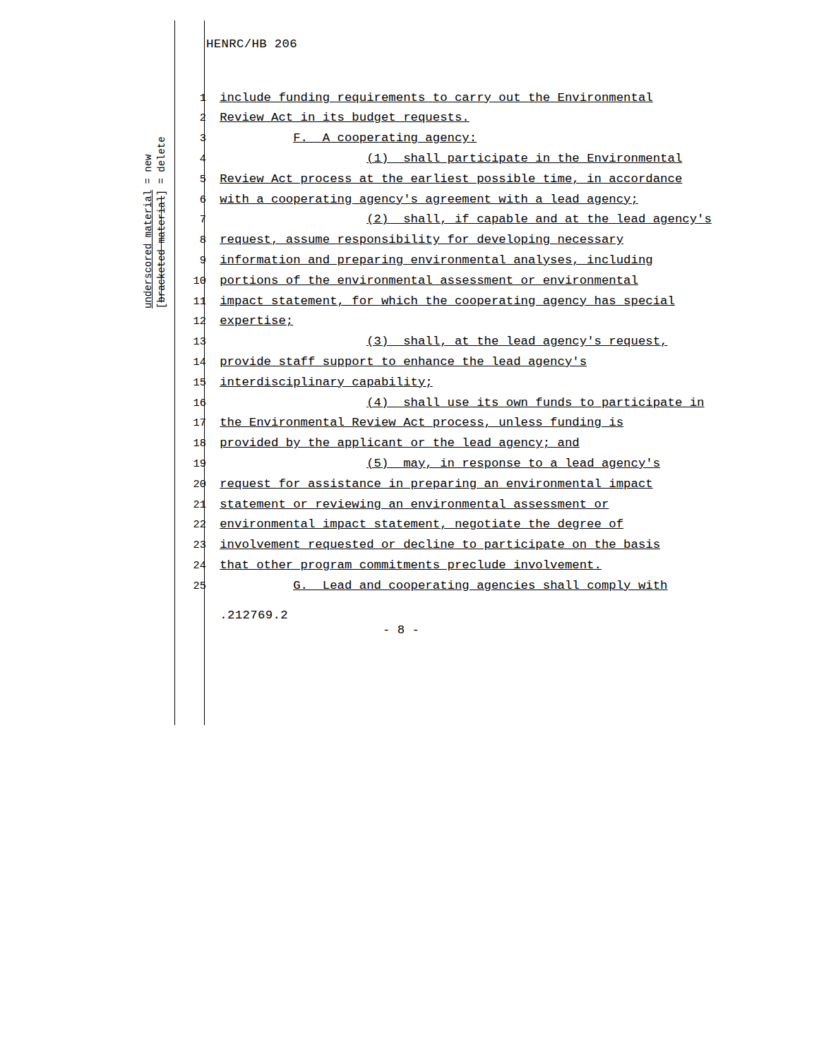HENRC/HB 206
underscored material = new
[bracketed material] = delete
include funding requirements to carry out the Environmental
Review Act in its budget requests.
F. A cooperating agency:
(1) shall participate in the Environmental
Review Act process at the earliest possible time, in accordance
with a cooperating agency's agreement with a lead agency;
(2) shall, if capable and at the lead agency's
request, assume responsibility for developing necessary
information and preparing environmental analyses, including
portions of the environmental assessment or environmental
impact statement, for which the cooperating agency has special
expertise;
(3) shall, at the lead agency's request,
provide staff support to enhance the lead agency's
interdisciplinary capability;
(4) shall use its own funds to participate in
the Environmental Review Act process, unless funding is
provided by the applicant or the lead agency; and
(5) may, in response to a lead agency's
request for assistance in preparing an environmental impact
statement or reviewing an environmental assessment or
environmental impact statement, negotiate the degree of
involvement requested or decline to participate on the basis
that other program commitments preclude involvement.
G. Lead and cooperating agencies shall comply with
.212769.2
- 8 -